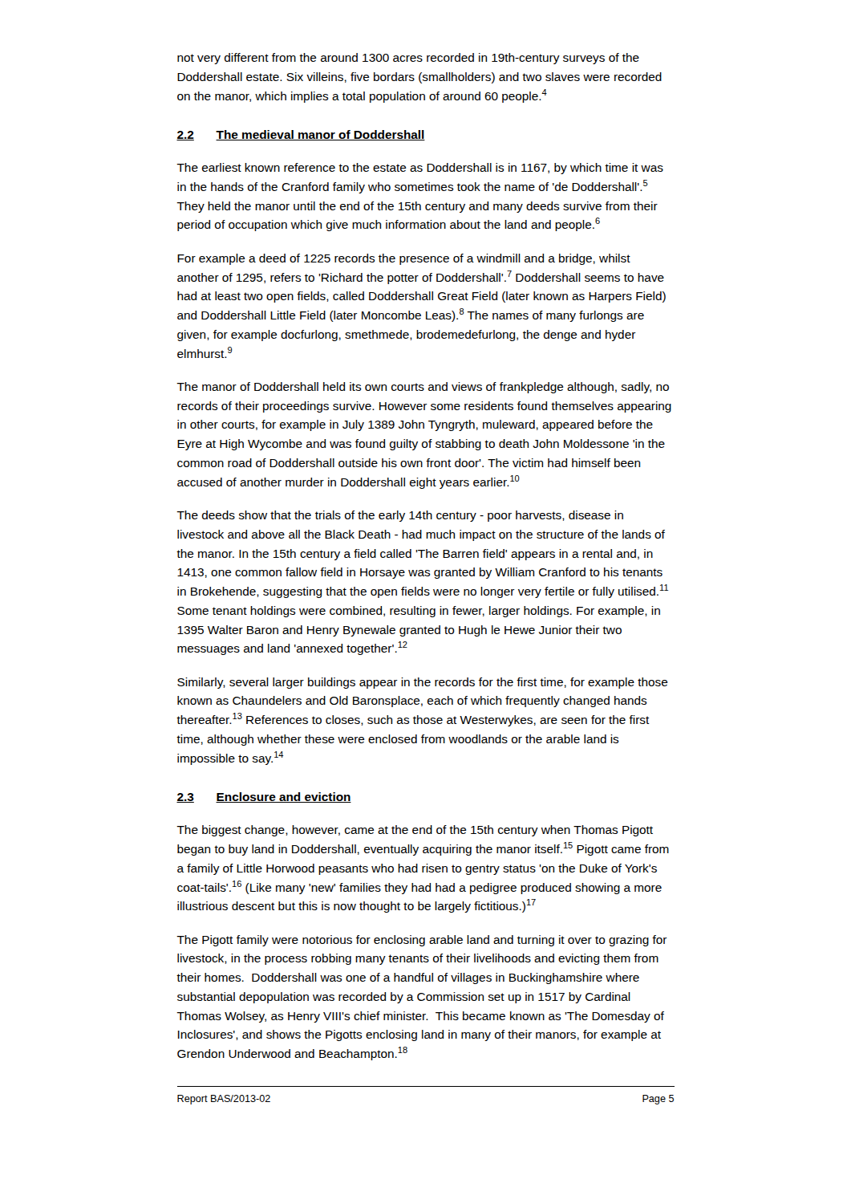not very different from the around 1300 acres recorded in 19th-century surveys of the Doddershall estate. Six villeins, five bordars (smallholders) and two slaves were recorded on the manor, which implies a total population of around 60 people.4
2.2 The medieval manor of Doddershall
The earliest known reference to the estate as Doddershall is in 1167, by which time it was in the hands of the Cranford family who sometimes took the name of 'de Doddershall'.5 They held the manor until the end of the 15th century and many deeds survive from their period of occupation which give much information about the land and people.6
For example a deed of 1225 records the presence of a windmill and a bridge, whilst another of 1295, refers to 'Richard the potter of Doddershall'.7 Doddershall seems to have had at least two open fields, called Doddershall Great Field (later known as Harpers Field) and Doddershall Little Field (later Moncombe Leas).8 The names of many furlongs are given, for example docfurlong, smethmede, brodemedefurlong, the denge and hyder elmhurst.9
The manor of Doddershall held its own courts and views of frankpledge although, sadly, no records of their proceedings survive. However some residents found themselves appearing in other courts, for example in July 1389 John Tyngryth, muleward, appeared before the Eyre at High Wycombe and was found guilty of stabbing to death John Moldessone 'in the common road of Doddershall outside his own front door'. The victim had himself been accused of another murder in Doddershall eight years earlier.10
The deeds show that the trials of the early 14th century - poor harvests, disease in livestock and above all the Black Death - had much impact on the structure of the lands of the manor. In the 15th century a field called 'The Barren field' appears in a rental and, in 1413, one common fallow field in Horsaye was granted by William Cranford to his tenants in Brokehende, suggesting that the open fields were no longer very fertile or fully utilised.11 Some tenant holdings were combined, resulting in fewer, larger holdings. For example, in 1395 Walter Baron and Henry Bynewale granted to Hugh le Hewe Junior their two messuages and land 'annexed together'.12
Similarly, several larger buildings appear in the records for the first time, for example those known as Chaundelers and Old Baronsplace, each of which frequently changed hands thereafter.13 References to closes, such as those at Westerwykes, are seen for the first time, although whether these were enclosed from woodlands or the arable land is impossible to say.14
2.3 Enclosure and eviction
The biggest change, however, came at the end of the 15th century when Thomas Pigott began to buy land in Doddershall, eventually acquiring the manor itself.15 Pigott came from a family of Little Horwood peasants who had risen to gentry status 'on the Duke of York's coat-tails'.16 (Like many 'new' families they had had a pedigree produced showing a more illustrious descent but this is now thought to be largely fictitious.)17
The Pigott family were notorious for enclosing arable land and turning it over to grazing for livestock, in the process robbing many tenants of their livelihoods and evicting them from their homes. Doddershall was one of a handful of villages in Buckinghamshire where substantial depopulation was recorded by a Commission set up in 1517 by Cardinal Thomas Wolsey, as Henry VIII's chief minister. This became known as 'The Domesday of Inclosures', and shows the Pigotts enclosing land in many of their manors, for example at Grendon Underwood and Beachampton.18
Report BAS/2013-02 Page 5